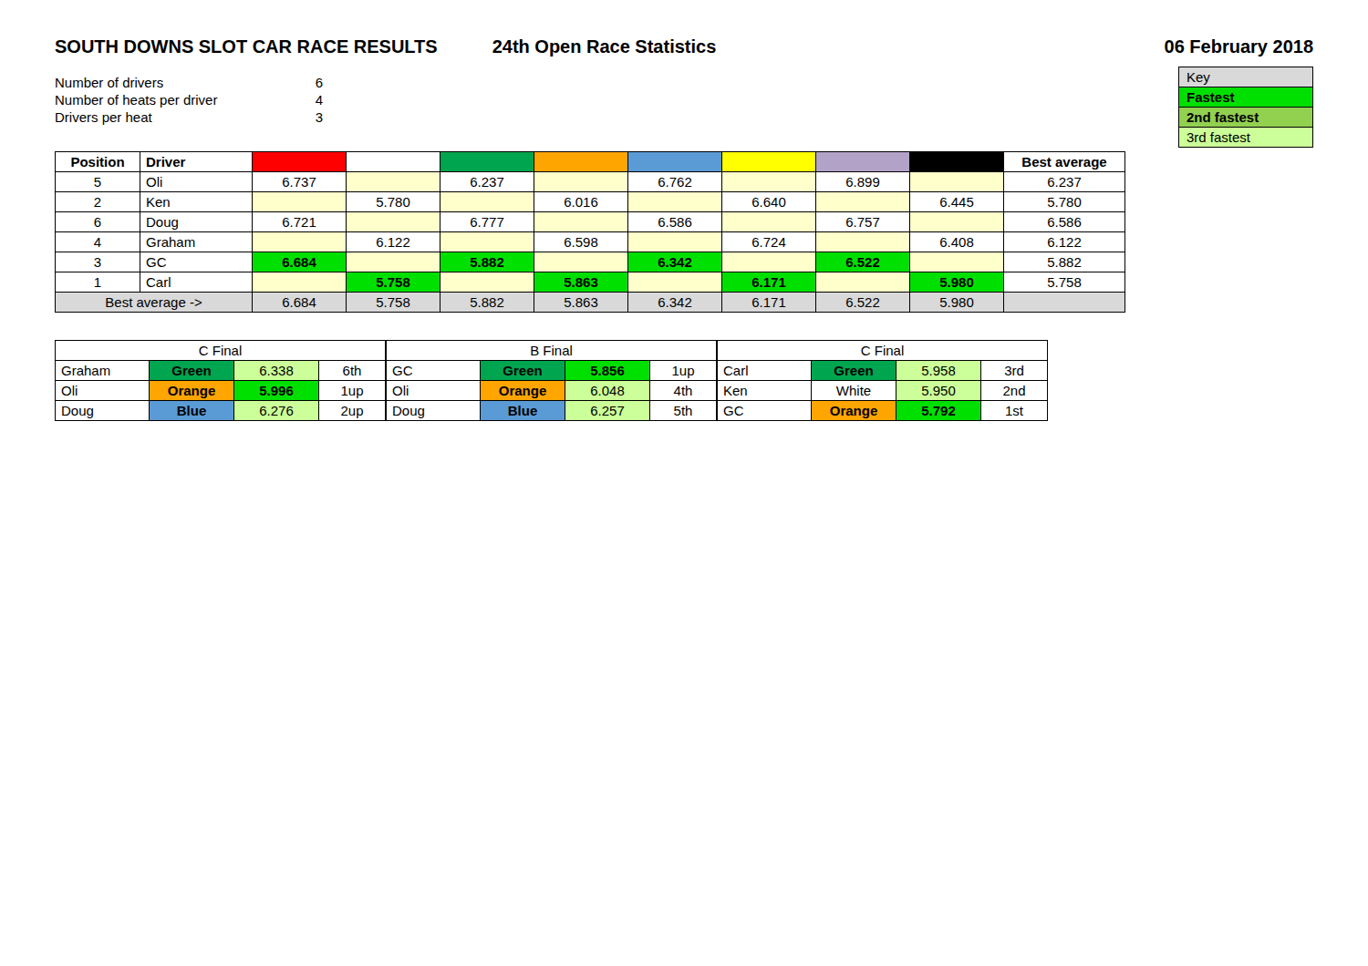SOUTH DOWNS SLOT CAR RACE RESULTS 24th Open Race Statistics 06 February 2018
| Number of drivers | 6 |
| Number of heats per driver | 4 |
| Drivers per heat | 3 |
| Position | Driver | | | | | | | | | Best average |
| --- | --- | --- | --- | --- | --- | --- | --- | --- | --- | --- |
| 5 | Oli | 6.737 | | 6.237 | | 6.762 | | 6.899 | | 6.237 |
| 2 | Ken | | 5.780 | | 6.016 | | 6.640 | | 6.445 | 5.780 |
| 6 | Doug | 6.721 | | 6.777 | | 6.586 | | 6.757 | | 6.586 |
| 4 | Graham | | 6.122 | | 6.598 | | 6.724 | | 6.408 | 6.122 |
| 3 | GC | 6.684 | | 5.882 | | 6.342 | | 6.522 | | 5.882 |
| 1 | Carl | | 5.758 | | 5.863 | | 6.171 | | 5.980 | 5.758 |
| Best average -> | 6.684 | 5.758 | 5.882 | 5.863 | 6.342 | 6.171 | 6.522 | 5.980 | |
| Key |
| Fastest |
| 2nd fastest |
| 3rd fastest |
| C Final |
| --- |
| Graham | Green | 6.338 | 6th |
| Oli | Orange | 5.996 | 1up |
| Doug | Blue | 6.276 | 2up |
| B Final |
| --- |
| GC | Green | 5.856 | 1up |
| Oli | Orange | 6.048 | 4th |
| Doug | Blue | 6.257 | 5th |
| C Final |
| --- |
| Carl | Green | 5.958 | 3rd |
| Ken | White | 5.950 | 2nd |
| GC | Orange | 5.792 | 1st |